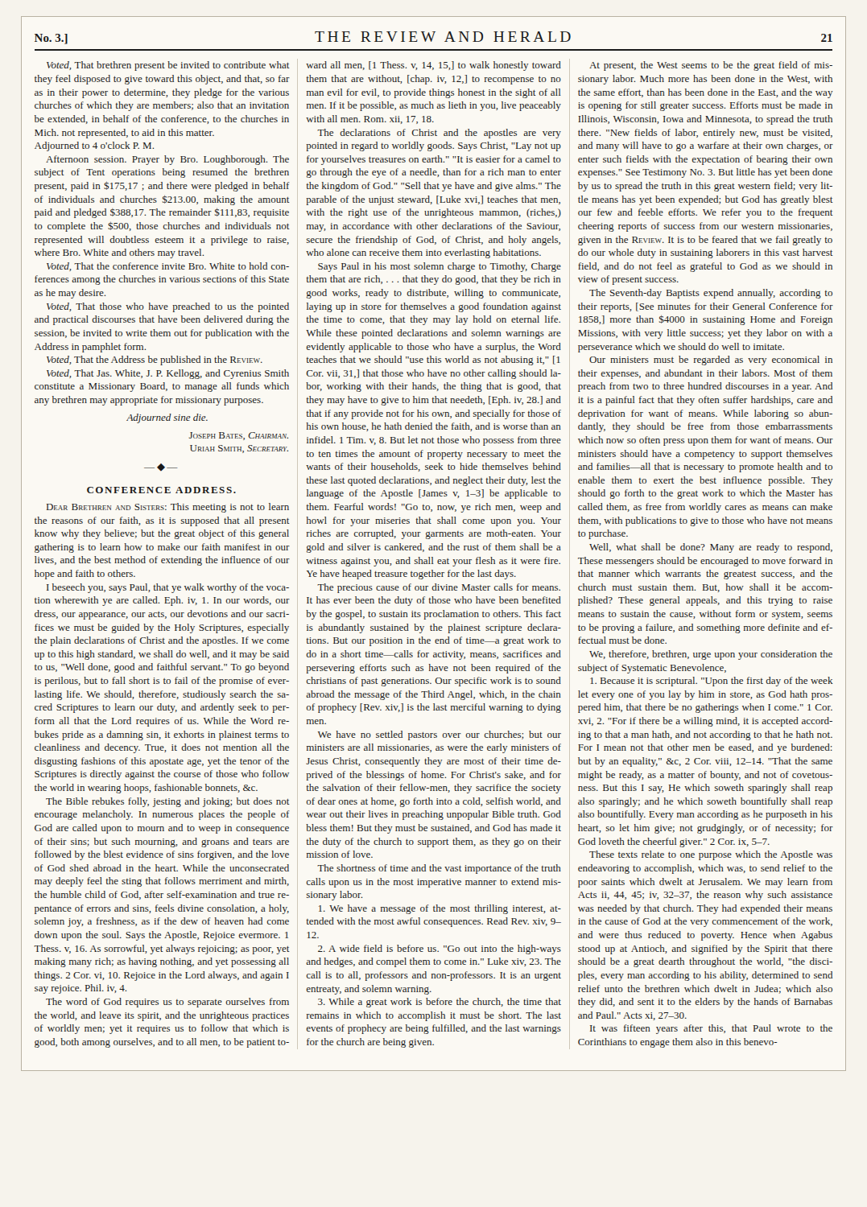No. 3.]
THE REVIEW AND HERALD
21
Voted, That brethren present be invited to contribute what they feel disposed to give toward this object, and that, so far as in their power to determine, they pledge for the various churches of which they are members; also that an invitation be extended, in behalf of the conference, to the churches in Mich. not represented, to aid in this matter.
Adjourned to 4 o'clock P. M.
Afternoon session. Prayer by Bro. Loughborough. The subject of Tent operations being resumed the brethren present, paid in $175,17 ; and there were pledged in behalf of individuals and churches $213.00, making the amount paid and pledged $388,17. The remainder $111,83, requisite to complete the $500, those churches and individuals not represented will doubtless esteem it a privilege to raise, where Bro. White and others may travel.
Voted, That the conference invite Bro. White to hold conferences among the churches in various sections of this State as he may desire.
Voted, That those who have preached to us the pointed and practical discourses that have been delivered during the session, be invited to write them out for publication with the Address in pamphlet form.
Voted, That the Address be published in the Review.
Voted, That Jas. White, J. P. Kellogg, and Cyrenius Smith constitute a Missionary Board, to manage all funds which any brethren may appropriate for missionary purposes.
Adjourned sine die.
Joseph Bates, Chairman. Uriah Smith, Secretary.
—◆—
Conference Address.
Dear Brethren and Sisters: This meeting is not to learn the reasons of our faith, as it is supposed that all present know why they believe; but the great object of this general gathering is to learn how to make our faith manifest in our lives, and the best method of extending the influence of our hope and faith to others.
I beseech you, says Paul, that ye walk worthy of the vocation wherewith ye are called. Eph. iv, 1. In our words, our dress, our appearance, our acts, our devotions and our sacrifices we must be guided by the Holy Scriptures, especially the plain declarations of Christ and the apostles. If we come up to this high standard, we shall do well, and it may be said to us, "Well done, good and faithful servant." To go beyond is perilous, but to fall short is to fail of the promise of everlasting life. We should, therefore, studiously search the sacred Scriptures to learn our duty, and ardently seek to perform all that the Lord requires of us. While the Word rebukes pride as a damning sin, it exhorts in plainest terms to cleanliness and decency. True, it does not mention all the disgusting fashions of this apostate age, yet the tenor of the Scriptures is directly against the course of those who follow the world in wearing hoops, fashionable bonnets, &c.
The Bible rebukes folly, jesting and joking; but does not encourage melancholy. In numerous places the people of God are called upon to mourn and to weep in consequence of their sins; but such mourning, and groans and tears are followed by the blest evidence of sins forgiven, and the love of God shed abroad in the heart. While the unconsecrated may deeply feel the sting that follows merriment and mirth, the humble child of God, after self-examination and true repentance of errors and sins, feels divine consolation, a holy, solemn joy, a freshness, as if the dew of heaven had come down upon the soul. Says the Apostle, Rejoice evermore. 1 Thess. v, 16. As sorrowful, yet always rejoicing; as poor, yet making many rich; as having nothing, and yet possessing all things. 2 Cor. vi, 10. Rejoice in the Lord always, and again I say rejoice. Phil. iv, 4.
The word of God requires us to separate ourselves from the world, and leave its spirit, and the unrighteous practices of worldly men; yet it requires us to follow that which is good, both among ourselves, and to all men, to be patient toward all men, [1 Thess. v, 14, 15,] to walk honestly toward them that are without, [chap. iv, 12,] to recompense to no man evil for evil, to provide things honest in the sight of all men. If it be possible, as much as lieth in you, live peaceably with all men. Rom. xii, 17, 18.
The declarations of Christ and the apostles are very pointed in regard to worldly goods. Says Christ, "Lay not up for yourselves treasures on earth." "It is easier for a camel to go through the eye of a needle, than for a rich man to enter the kingdom of God." "Sell that ye have and give alms." The parable of the unjust steward, [Luke xvi,] teaches that men, with the right use of the unrighteous mammon, (riches,) may, in accordance with other declarations of the Saviour, secure the friendship of God, of Christ, and holy angels, who alone can receive them into everlasting habitations.
Says Paul in his most solemn charge to Timothy, Charge them that are rich, . . . that they do good, that they be rich in good works, ready to distribute, willing to communicate, laying up in store for themselves a good foundation against the time to come, that they may lay hold on eternal life. While these pointed declarations and solemn warnings are evidently applicable to those who have a surplus, the Word teaches that we should "use this world as not abusing it," [1 Cor. vii, 31,] that those who have no other calling should labor, working with their hands, the thing that is good, that they may have to give to him that needeth, [Eph. iv, 28.] and that if any provide not for his own, and specially for those of his own house, he hath denied the faith, and is worse than an infidel. 1 Tim. v, 8. But let not those who possess from three to ten times the amount of property necessary to meet the wants of their households, seek to hide themselves behind these last quoted declarations, and neglect their duty, lest the language of the Apostle [James v, 1–3] be applicable to them. Fearful words! "Go to, now, ye rich men, weep and howl for your miseries that shall come upon you. Your riches are corrupted, your garments are moth-eaten. Your gold and silver is cankered, and the rust of them shall be a witness against you, and shall eat your flesh as it were fire. Ye have heaped treasure together for the last days.
The precious cause of our divine Master calls for means. It has ever been the duty of those who have been benefited by the gospel, to sustain its proclamation to others. This fact is abundantly sustained by the plainest scripture declarations. But our position in the end of time—a great work to do in a short time—calls for activity, means, sacrifices and persevering efforts such as have not been required of the christians of past generations. Our specific work is to sound abroad the message of the Third Angel, which, in the chain of prophecy [Rev. xiv,] is the last merciful warning to dying men.
We have no settled pastors over our churches; but our ministers are all missionaries, as were the early ministers of Jesus Christ, consequently they are most of their time deprived of the blessings of home. For Christ's sake, and for the salvation of their fellow-men, they sacrifice the society of dear ones at home, go forth into a cold, selfish world, and wear out their lives in preaching unpopular Bible truth. God bless them! But they must be sustained, and God has made it the duty of the church to support them, as they go on their mission of love.
The shortness of time and the vast importance of the truth calls upon us in the most imperative manner to extend missionary labor.
1. We have a message of the most thrilling interest, attended with the most awful consequences. Read Rev. xiv, 9–12.
2. A wide field is before us. "Go out into the high-ways and hedges, and compel them to come in." Luke xiv, 23. The call is to all, professors and non-professors. It is an urgent entreaty, and solemn warning.
3. While a great work is before the church, the time that remains in which to accomplish it must be short. The last events of prophecy are being fulfilled, and the last warnings for the church are being given.
At present, the West seems to be the great field of missionary labor. Much more has been done in the West, with the same effort, than has been done in the East, and the way is opening for still greater success. Efforts must be made in Illinois, Wisconsin, Iowa and Minnesota, to spread the truth there. "New fields of labor, entirely new, must be visited, and many will have to go a warfare at their own charges, or enter such fields with the expectation of bearing their own expenses." See Testimony No. 3. But little has yet been done by us to spread the truth in this great western field; very little means has yet been expended; but God has greatly blest our few and feeble efforts. We refer you to the frequent cheering reports of success from our western missionaries, given in the Review. It is to be feared that we fail greatly to do our whole duty in sustaining laborers in this vast harvest field, and do not feel as grateful to God as we should in view of present success.
The Seventh-day Baptists expend annually, according to their reports, [See minutes for their General Conference for 1858,] more than $4000 in sustaining Home and Foreign Missions, with very little success; yet they labor on with a perseverance which we should do well to imitate.
Our ministers must be regarded as very economical in their expenses, and abundant in their labors. Most of them preach from two to three hundred discourses in a year. And it is a painful fact that they often suffer hardships, care and deprivation for want of means. While laboring so abundantly, they should be free from those embarrassments which now so often press upon them for want of means. Our ministers should have a competency to support themselves and families—all that is necessary to promote health and to enable them to exert the best influence possible. They should go forth to the great work to which the Master has called them, as free from worldly cares as means can make them, with publications to give to those who have not means to purchase.
Well, what shall be done? Many are ready to respond, These messengers should be encouraged to move forward in that manner which warrants the greatest success, and the church must sustain them. But, how shall it be accomplished? These general appeals, and this trying to raise means to sustain the cause, without form or system, seems to be proving a failure, and something more definite and effectual must be done.
We, therefore, brethren, urge upon your consideration the subject of Systematic Benevolence,
1. Because it is scriptural. "Upon the first day of the week let every one of you lay by him in store, as God hath prospered him, that there be no gatherings when I come." 1 Cor. xvi, 2. "For if there be a willing mind, it is accepted according to that a man hath, and not according to that he hath not. For I mean not that other men be eased, and ye burdened: but by an equality," &c, 2 Cor. viii, 12–14. "That the same might be ready, as a matter of bounty, and not of covetousness. But this I say, He which soweth sparingly shall reap also sparingly; and he which soweth bountifully shall reap also bountifully. Every man according as he purposeth in his heart, so let him give; not grudgingly, or of necessity; for God loveth the cheerful giver." 2 Cor. ix, 5–7.
These texts relate to one purpose which the Apostle was endeavoring to accomplish, which was, to send relief to the poor saints which dwelt at Jerusalem. We may learn from Acts ii, 44, 45; iv, 32–37, the reason why such assistance was needed by that church. They had expended their means in the cause of God at the very commencement of the work, and were thus reduced to poverty. Hence when Agabus stood up at Antioch, and signified by the Spirit that there should be a great dearth throughout the world, "the disciples, every man according to his ability, determined to send relief unto the brethren which dwelt in Judea; which also they did, and sent it to the elders by the hands of Barnabas and Paul." Acts xi, 27–30.
It was fifteen years after this, that Paul wrote to the Corinthians to engage them also in this benevo-